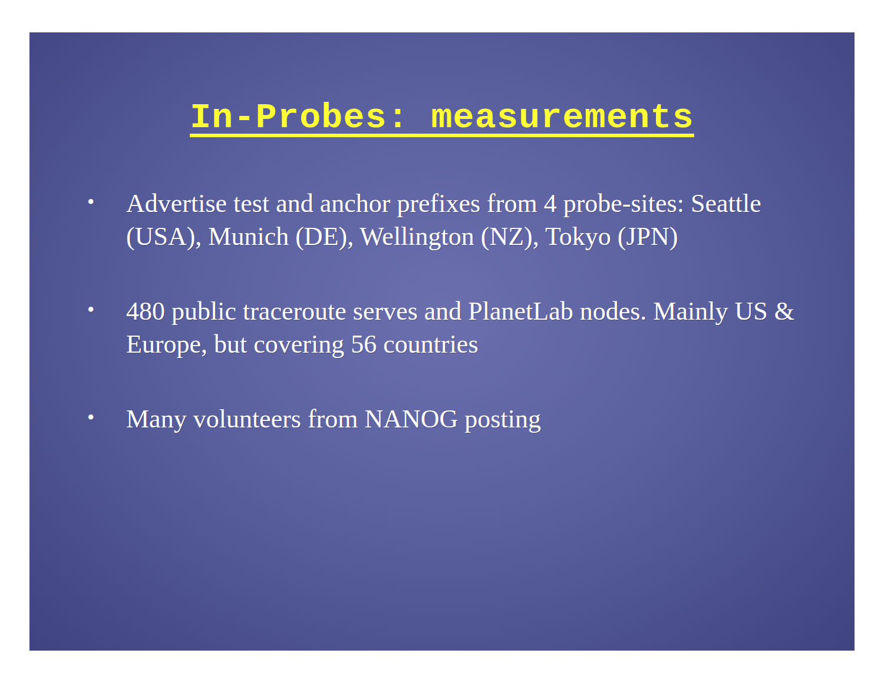In-Probes: measurements
Advertise test and anchor prefixes from 4 probe-sites: Seattle (USA), Munich (DE), Wellington (NZ), Tokyo (JPN)
480 public traceroute serves and PlanetLab nodes. Mainly US & Europe, but covering 56 countries
Many volunteers from NANOG posting